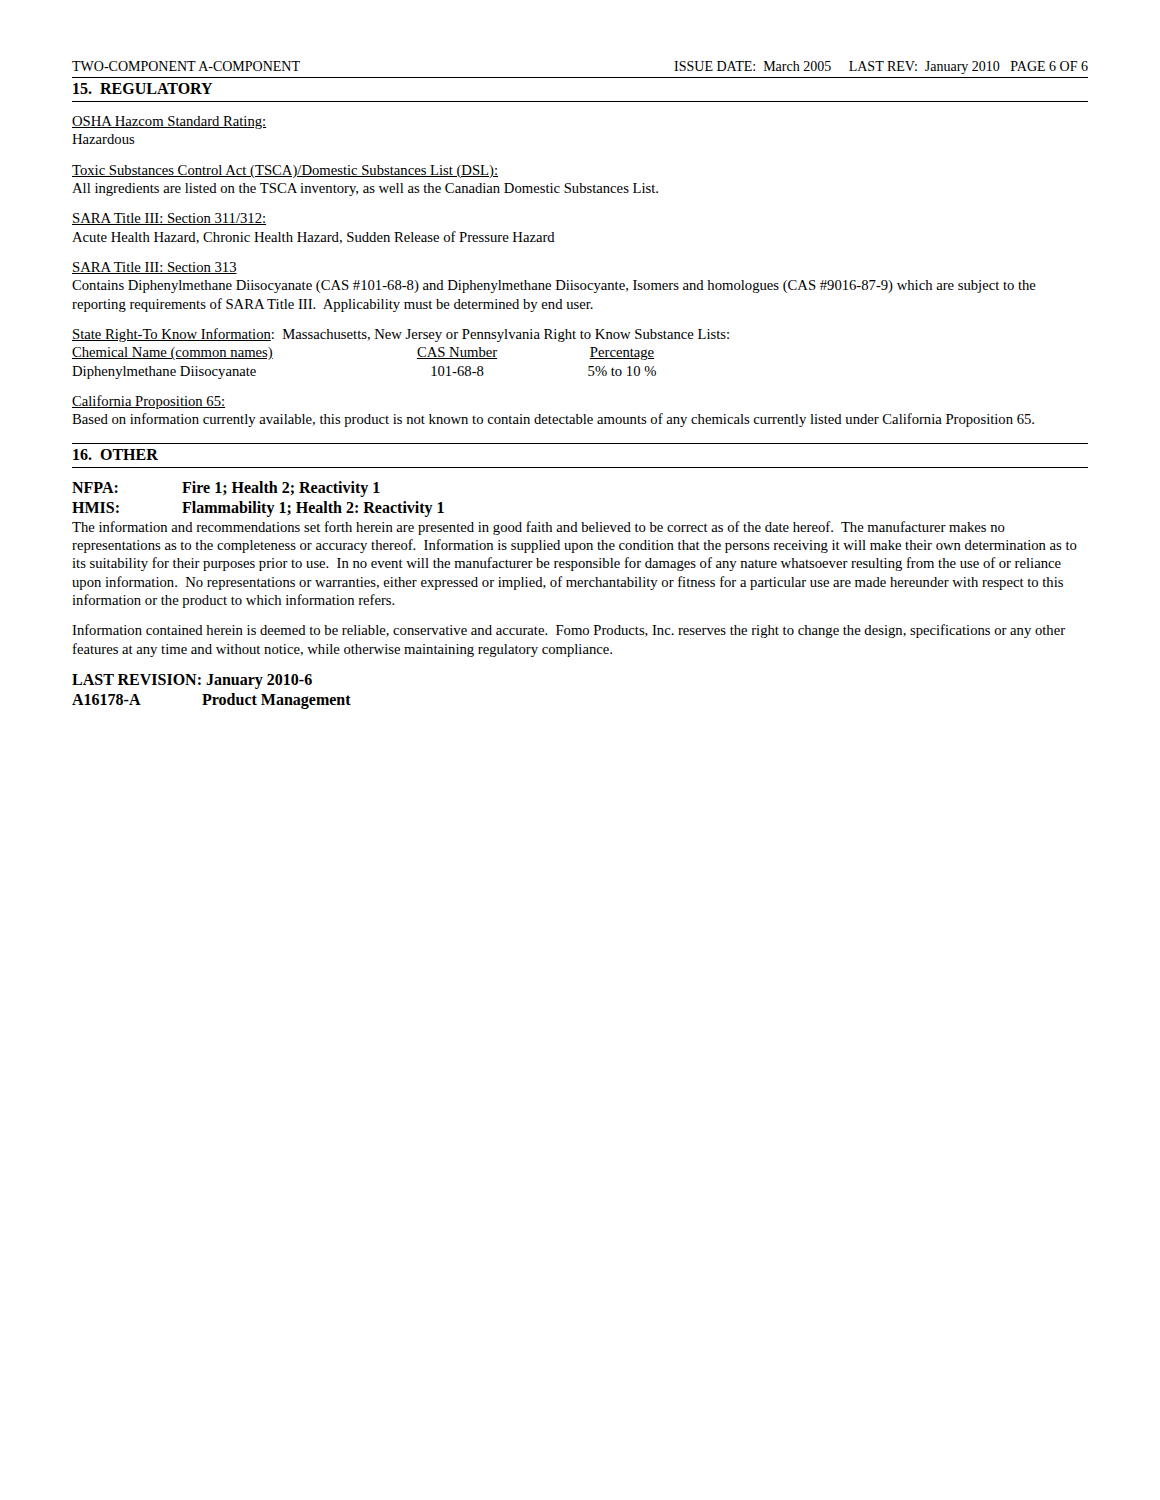TWO-COMPONENT A-COMPONENT ISSUE DATE: March 2005 LAST REV: January 2010 PAGE 6 OF 6
15. REGULATORY
OSHA Hazcom Standard Rating:
Hazardous
Toxic Substances Control Act (TSCA)/Domestic Substances List (DSL):
All ingredients are listed on the TSCA inventory, as well as the Canadian Domestic Substances List.
SARA Title III: Section 311/312:
Acute Health Hazard, Chronic Health Hazard, Sudden Release of Pressure Hazard
SARA Title III: Section 313
Contains Diphenylmethane Diisocyanate (CAS #101-68-8) and Diphenylmethane Diisocyante, Isomers and homologues (CAS #9016-87-9) which are subject to the reporting requirements of SARA Title III. Applicability must be determined by end user.
State Right-To Know Information: Massachusetts, New Jersey or Pennsylvania Right to Know Substance Lists:
| Chemical Name (common names) | CAS Number | Percentage |
| Diphenylmethane Diisocyanate | 101-68-8 | 5% to 10 % |
California Proposition 65:
Based on information currently available, this product is not known to contain detectable amounts of any chemicals currently listed under California Proposition 65.
16. OTHER
NFPA: Fire 1; Health 2; Reactivity 1
HMIS: Flammability 1; Health 2: Reactivity 1
The information and recommendations set forth herein are presented in good faith and believed to be correct as of the date hereof. The manufacturer makes no representations as to the completeness or accuracy thereof. Information is supplied upon the condition that the persons receiving it will make their own determination as to its suitability for their purposes prior to use. In no event will the manufacturer be responsible for damages of any nature whatsoever resulting from the use of or reliance upon information. No representations or warranties, either expressed or implied, of merchantability or fitness for a particular use are made hereunder with respect to this information or the product to which information refers.
Information contained herein is deemed to be reliable, conservative and accurate. Fomo Products, Inc. reserves the right to change the design, specifications or any other features at any time and without notice, while otherwise maintaining regulatory compliance.
LAST REVISION: January 2010-6
A16178-AProduct Management